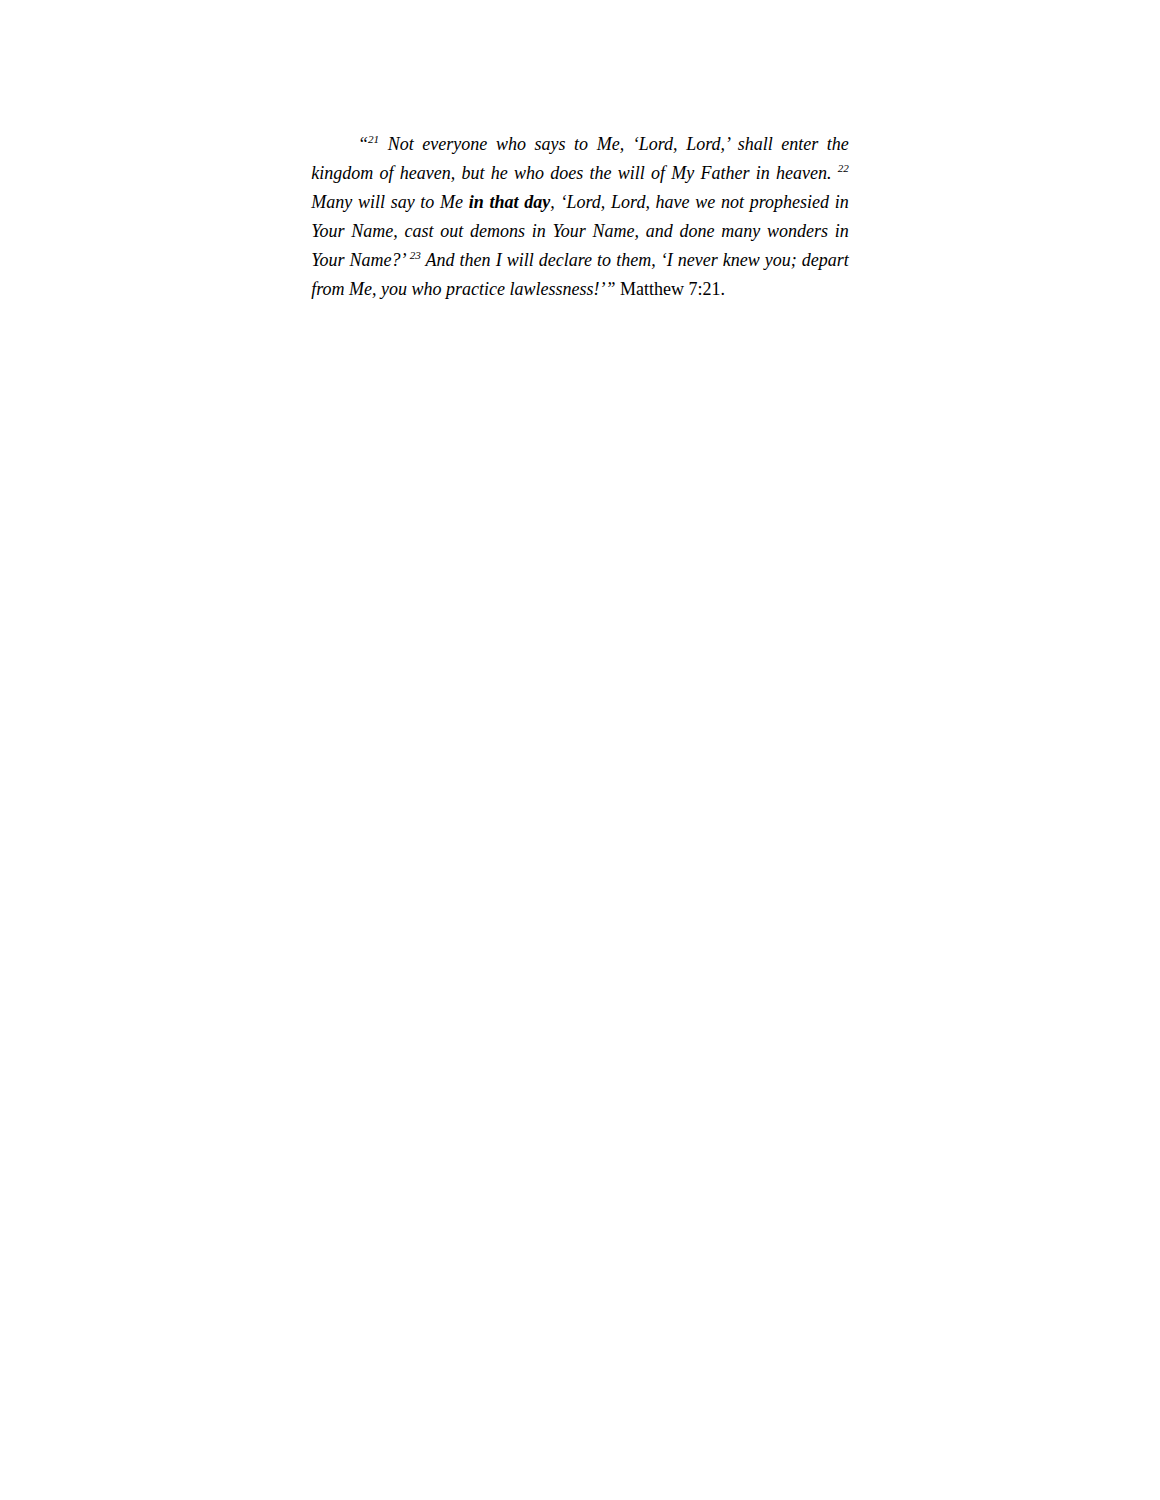“21 Not everyone who says to Me, ‘Lord, Lord,’ shall enter the kingdom of heaven, but he who does the will of My Father in heaven. 22 Many will say to Me in that day, ‘Lord, Lord, have we not prophesied in Your Name, cast out demons in Your Name, and done many wonders in Your Name?’ 23 And then I will declare to them, ‘I never knew you; depart from Me, you who practice lawlessness!’” Matthew 7:21.